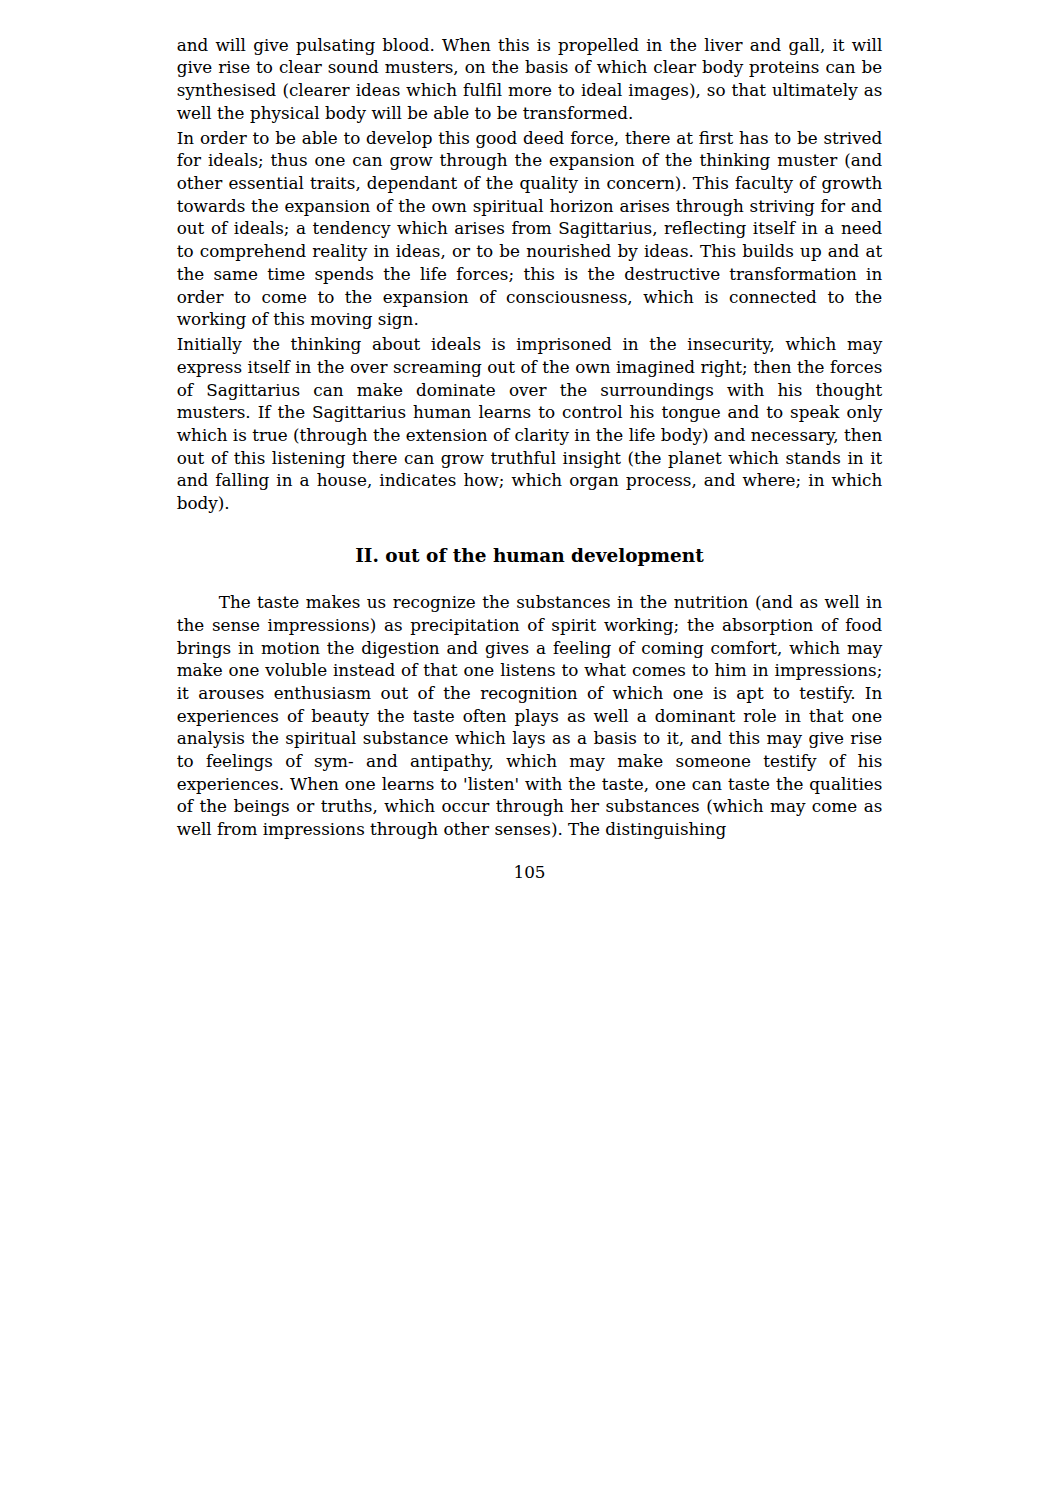and will give pulsating blood. When this is propelled in the liver and gall, it will give rise to clear sound musters, on the basis of which clear body proteins can be synthesised (clearer ideas which fulfil more to ideal images), so that ultimately as well the physical body will be able to be transformed.
In order to be able to develop this good deed force, there at first has to be strived for ideals; thus one can grow through the expansion of the thinking muster (and other essential traits, dependant of the quality in concern). This faculty of growth towards the expansion of the own spiritual horizon arises through striving for and out of ideals; a tendency which arises from Sagittarius, reflecting itself in a need to comprehend reality in ideas, or to be nourished by ideas. This builds up and at the same time spends the life forces; this is the destructive transformation in order to come to the expansion of consciousness, which is connected to the working of this moving sign.
Initially the thinking about ideals is imprisoned in the insecurity, which may express itself in the over screaming out of the own imagined right; then the forces of Sagittarius can make dominate over the surroundings with his thought musters. If the Sagittarius human learns to control his tongue and to speak only which is true (through the extension of clarity in the life body) and necessary, then out of this listening there can grow truthful insight (the planet which stands in it and falling in a house, indicates how; which organ process, and where; in which body).
II. out of the human development
The taste makes us recognize the substances in the nutrition (and as well in the sense impressions) as precipitation of spirit working; the absorption of food brings in motion the digestion and gives a feeling of coming comfort, which may make one voluble instead of that one listens to what comes to him in impressions; it arouses enthusiasm out of the recognition of which one is apt to testify. In experiences of beauty the taste often plays as well a dominant role in that one analysis the spiritual substance which lays as a basis to it, and this may give rise to feelings of sym- and antipathy, which may make someone testify of his experiences. When one learns to 'listen' with the taste, one can taste the qualities of the beings or truths, which occur through her substances (which may come as well from impressions through other senses). The distinguishing
105